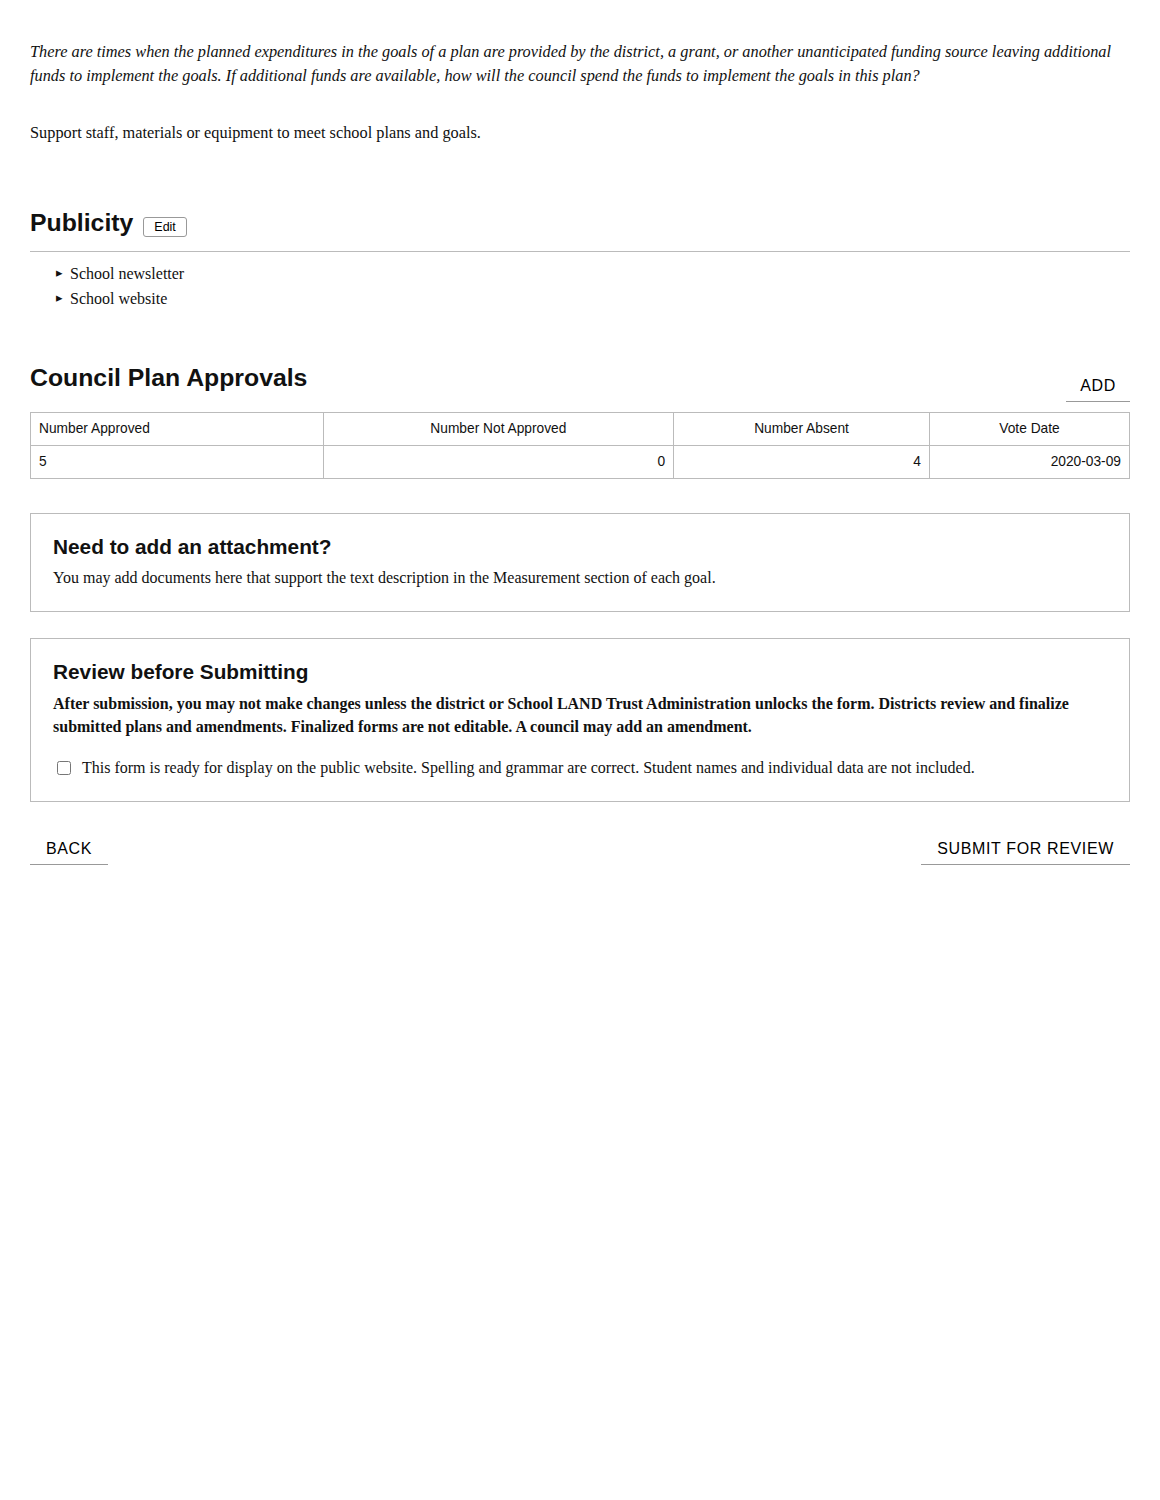There are times when the planned expenditures in the goals of a plan are provided by the district, a grant, or another unanticipated funding source leaving additional funds to implement the goals. If additional funds are available, how will the council spend the funds to implement the goals in this plan?
Support staff, materials or equipment to meet school plans and goals.
Publicity
Edit
School newsletter
School website
Council Plan Approvals
ADD
| Number Approved | Number Not Approved | Number Absent | Vote Date |
| --- | --- | --- | --- |
| 5 | 0 | 4 | 2020-03-09 |
Need to add an attachment?
You may add documents here that support the text description in the Measurement section of each goal.
Review before Submitting
After submission, you may not make changes unless the district or School LAND Trust Administration unlocks the form. Districts review and finalize submitted plans and amendments. Finalized forms are not editable. A council may add an amendment.
This form is ready for display on the public website. Spelling and grammar are correct. Student names and individual data are not included.
BACK SUBMIT FOR REVIEW